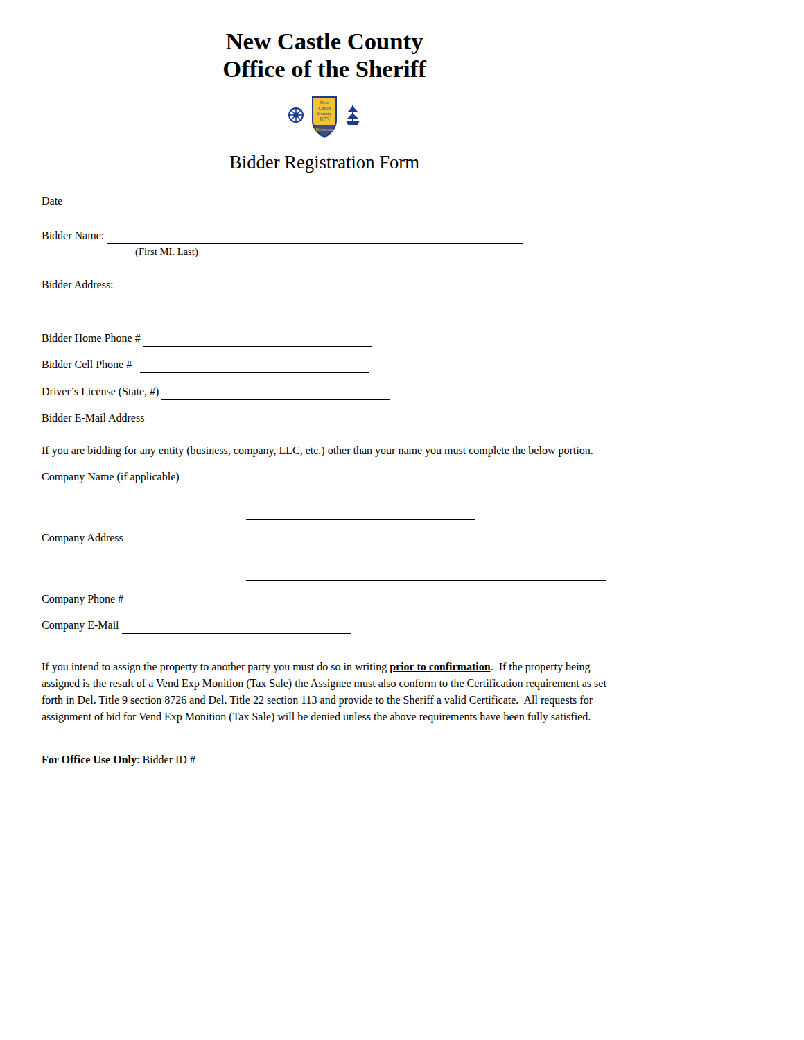New Castle County
Office of the Sheriff
New Castle County 1673 Delaware
Bidder Registration Form
Date
Bidder Name: (First MI. Last)
Bidder Address:
Bidder Home Phone #
Bidder Cell Phone #
Driver’s License (State, #)
Bidder E-Mail Address
If you are bidding for any entity (business, company, LLC, etc.) other than your name you must complete the below portion.
Company Name (if applicable)
Company Address
Company Phone #
Company E-Mail
If you intend to assign the property to another party you must do so in writing prior to confirmation. If the property being assigned is the result of a Vend Exp Monition (Tax Sale) the Assignee must also conform to the Certification requirement as set forth in Del. Title 9 section 8726 and Del. Title 22 section 113 and provide to the Sheriff a valid Certificate. All requests for assignment of bid for Vend Exp Monition (Tax Sale) will be denied unless the above requirements have been fully satisfied.
For Office Use Only: Bidder ID #